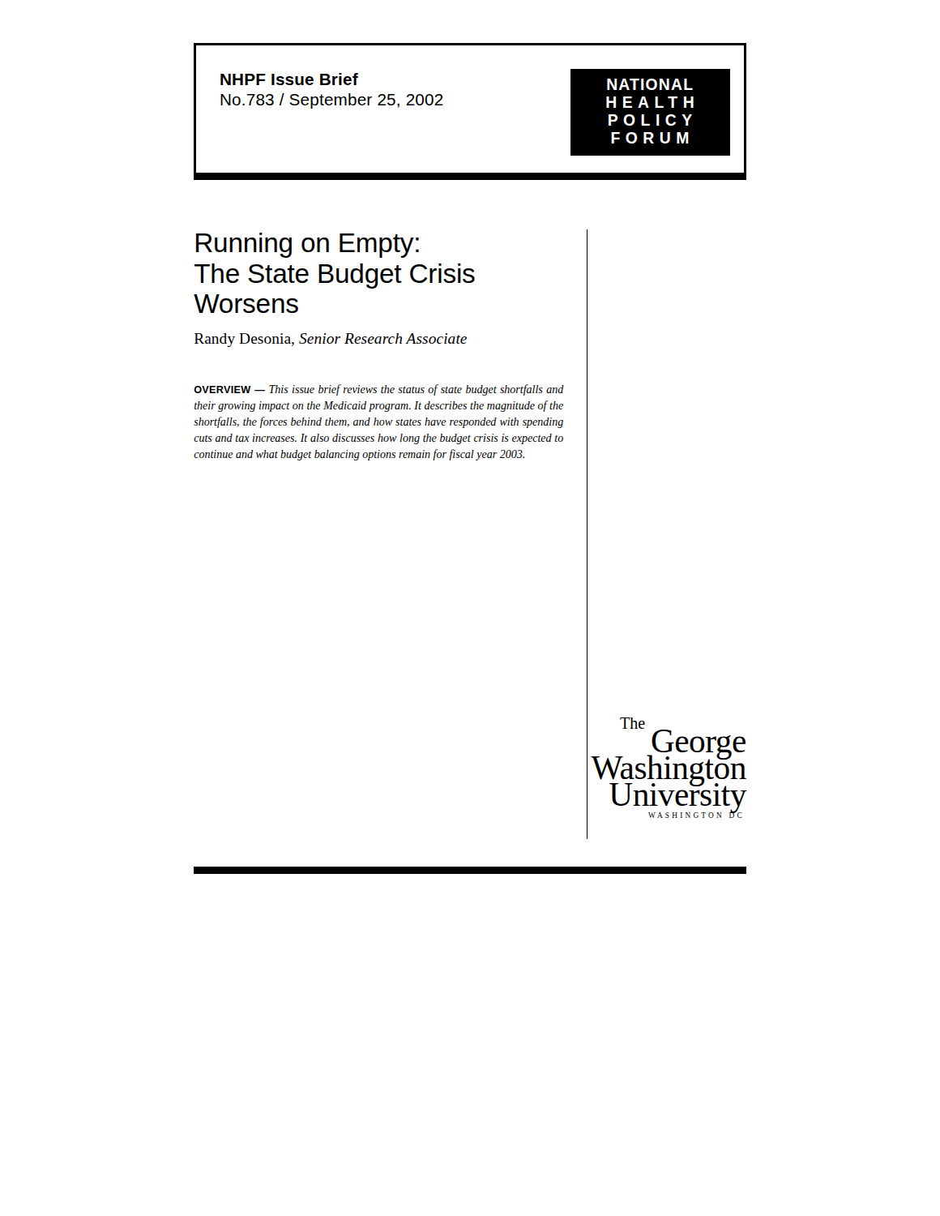NHPF Issue Brief
No.783 / September 25, 2002
NATIONAL HEALTH POLICY FORUM
Running on Empty:
The State Budget Crisis Worsens
Randy Desonia, Senior Research Associate
OVERVIEW — This issue brief reviews the status of state budget shortfalls and their growing impact on the Medicaid program. It describes the magnitude of the shortfalls, the forces behind them, and how states have responded with spending cuts and tax increases. It also discusses how long the budget crisis is expected to continue and what budget balancing options remain for fiscal year 2003.
The George Washington University WASHINGTON DC